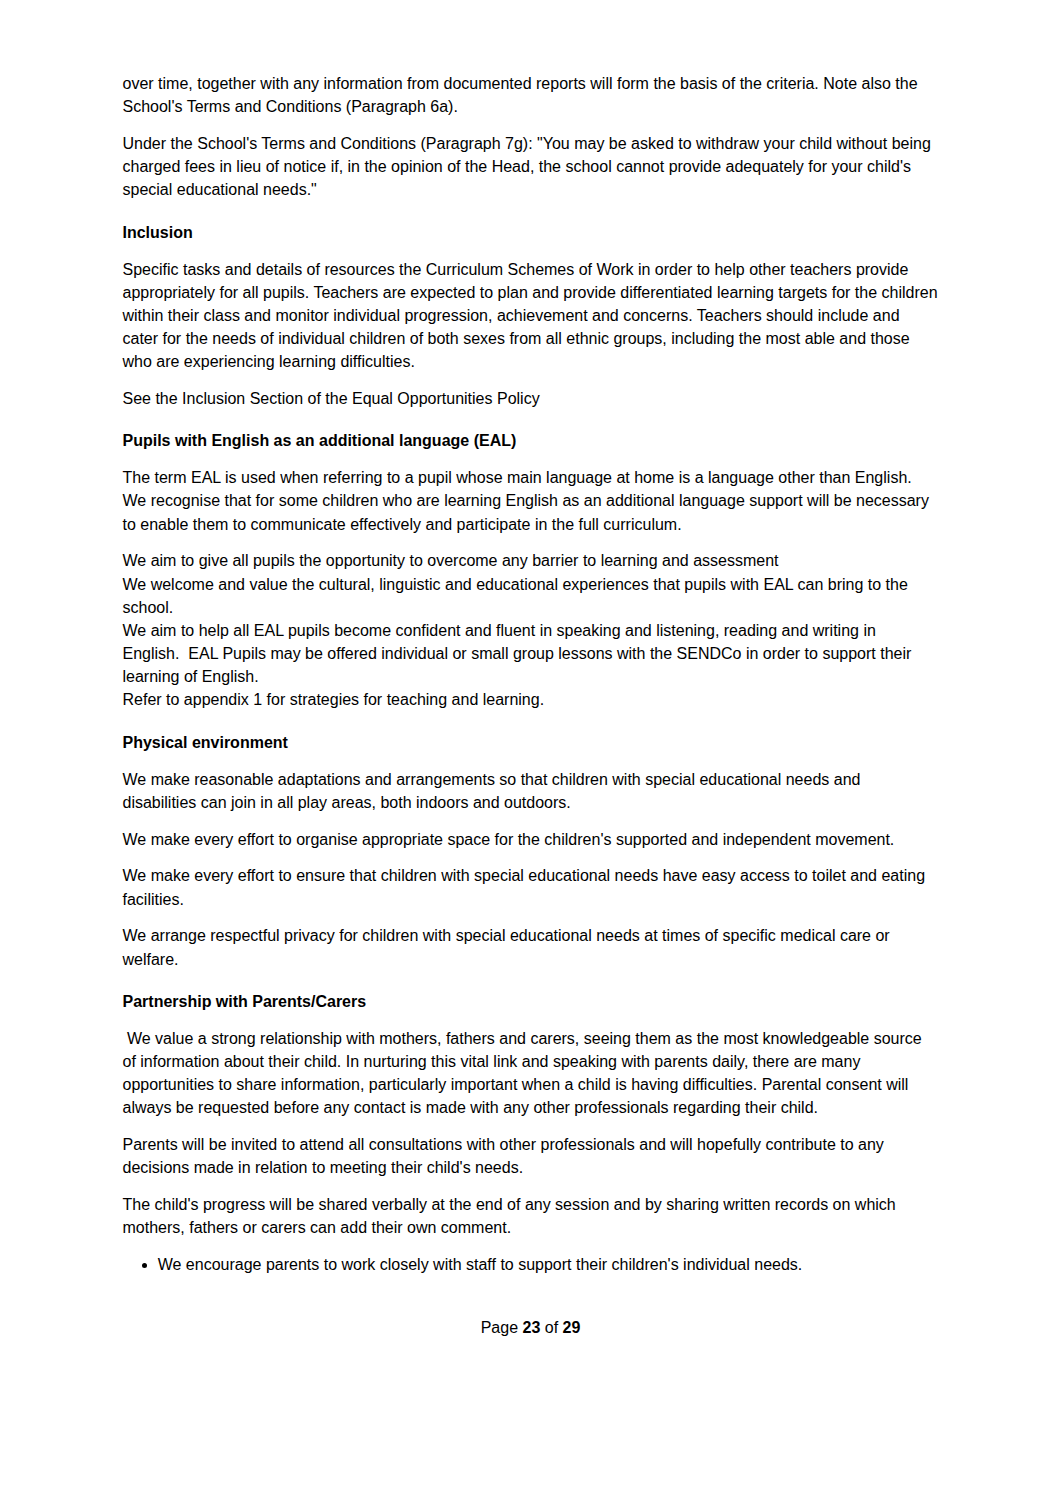over time, together with any information from documented reports will form the basis of the criteria. Note also the School's Terms and Conditions (Paragraph 6a).
Under the School's Terms and Conditions (Paragraph 7g): "You may be asked to withdraw your child without being charged fees in lieu of notice if, in the opinion of the Head, the school cannot provide adequately for your child's special educational needs."
Inclusion
Specific tasks and details of resources the Curriculum Schemes of Work in order to help other teachers provide appropriately for all pupils. Teachers are expected to plan and provide differentiated learning targets for the children within their class and monitor individual progression, achievement and concerns. Teachers should include and cater for the needs of individual children of both sexes from all ethnic groups, including the most able and those who are experiencing learning difficulties.
See the Inclusion Section of the Equal Opportunities Policy
Pupils with English as an additional language (EAL)
The term EAL is used when referring to a pupil whose main language at home is a language other than English. We recognise that for some children who are learning English as an additional language support will be necessary to enable them to communicate effectively and participate in the full curriculum.
We aim to give all pupils the opportunity to overcome any barrier to learning and assessment
We welcome and value the cultural, linguistic and educational experiences that pupils with EAL can bring to the school.
We aim to help all EAL pupils become confident and fluent in speaking and listening, reading and writing in English. EAL Pupils may be offered individual or small group lessons with the SENDCo in order to support their learning of English.
Refer to appendix 1 for strategies for teaching and learning.
Physical environment
We make reasonable adaptations and arrangements so that children with special educational needs and disabilities can join in all play areas, both indoors and outdoors.
We make every effort to organise appropriate space for the children's supported and independent movement.
We make every effort to ensure that children with special educational needs have easy access to toilet and eating facilities.
We arrange respectful privacy for children with special educational needs at times of specific medical care or welfare.
Partnership with Parents/Carers
We value a strong relationship with mothers, fathers and carers, seeing them as the most knowledgeable source of information about their child. In nurturing this vital link and speaking with parents daily, there are many opportunities to share information, particularly important when a child is having difficulties. Parental consent will always be requested before any contact is made with any other professionals regarding their child.
Parents will be invited to attend all consultations with other professionals and will hopefully contribute to any decisions made in relation to meeting their child's needs.
The child's progress will be shared verbally at the end of any session and by sharing written records on which mothers, fathers or carers can add their own comment.
We encourage parents to work closely with staff to support their children's individual needs.
Page 23 of 29